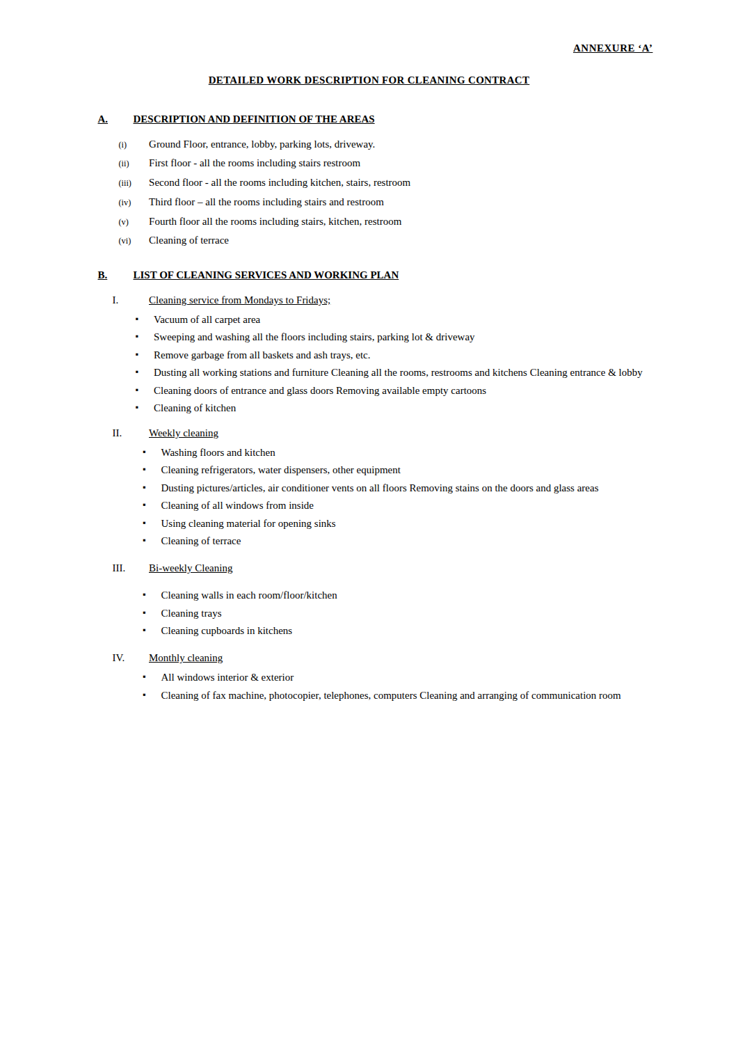ANNEXURE ‘A’
DETAILED WORK DESCRIPTION FOR CLEANING CONTRACT
A. DESCRIPTION AND DEFINITION OF THE AREAS
(i) Ground Floor, entrance, lobby, parking lots, driveway.
(ii) First floor - all the rooms including stairs restroom
(iii) Second floor - all the rooms including kitchen, stairs, restroom
(iv) Third floor – all the rooms including stairs and restroom
(v) Fourth floor all the rooms including stairs, kitchen, restroom
(vi) Cleaning of terrace
B. LIST OF CLEANING SERVICES AND WORKING PLAN
I. Cleaning service from Mondays to Fridays;
Vacuum of all carpet area
Sweeping and washing all the floors including stairs, parking lot & driveway
Remove garbage from all baskets and ash trays, etc.
Dusting all working stations and furniture Cleaning all the rooms, restrooms and kitchens Cleaning entrance & lobby
Cleaning doors of entrance and glass doors Removing available empty cartoons
Cleaning of kitchen
II. Weekly cleaning
Washing floors and kitchen
Cleaning refrigerators, water dispensers, other equipment
Dusting pictures/articles, air conditioner vents on all floors Removing stains on the doors and glass areas
Cleaning of all windows from inside
Using cleaning material for opening sinks
Cleaning of terrace
III. Bi-weekly Cleaning
Cleaning walls in each room/floor/kitchen
Cleaning trays
Cleaning cupboards in kitchens
IV. Monthly cleaning
All windows interior & exterior
Cleaning of fax machine, photocopier, telephones, computers Cleaning and arranging of communication room